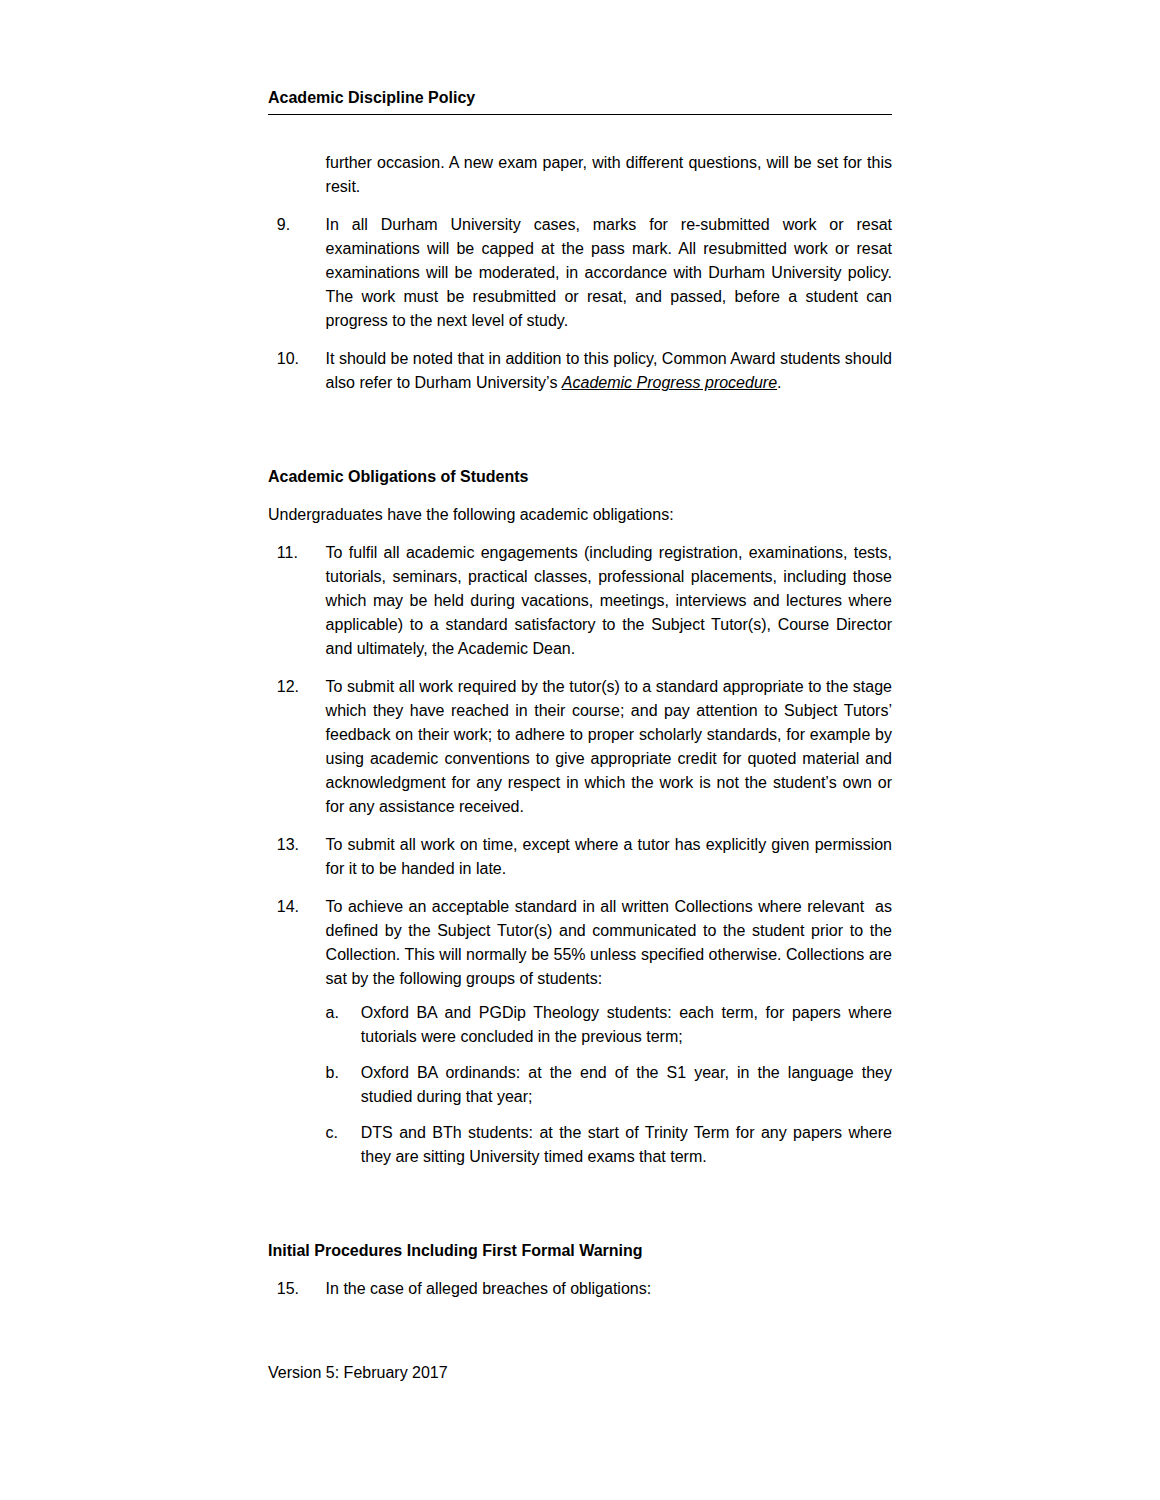Academic Discipline Policy
further occasion. A new exam paper, with different questions, will be set for this resit.
9. In all Durham University cases, marks for re-submitted work or resat examinations will be capped at the pass mark. All resubmitted work or resat examinations will be moderated, in accordance with Durham University policy. The work must be resubmitted or resat, and passed, before a student can progress to the next level of study.
10. It should be noted that in addition to this policy, Common Award students should also refer to Durham University’s Academic Progress procedure.
Academic Obligations of Students
Undergraduates have the following academic obligations:
11. To fulfil all academic engagements (including registration, examinations, tests, tutorials, seminars, practical classes, professional placements, including those which may be held during vacations, meetings, interviews and lectures where applicable) to a standard satisfactory to the Subject Tutor(s), Course Director and ultimately, the Academic Dean.
12. To submit all work required by the tutor(s) to a standard appropriate to the stage which they have reached in their course; and pay attention to Subject Tutors’ feedback on their work; to adhere to proper scholarly standards, for example by using academic conventions to give appropriate credit for quoted material and acknowledgment for any respect in which the work is not the student’s own or for any assistance received.
13. To submit all work on time, except where a tutor has explicitly given permission for it to be handed in late.
14. To achieve an acceptable standard in all written Collections where relevant as defined by the Subject Tutor(s) and communicated to the student prior to the Collection. This will normally be 55% unless specified otherwise. Collections are sat by the following groups of students:
a. Oxford BA and PGDip Theology students: each term, for papers where tutorials were concluded in the previous term;
b. Oxford BA ordinands: at the end of the S1 year, in the language they studied during that year;
c. DTS and BTh students: at the start of Trinity Term for any papers where they are sitting University timed exams that term.
Initial Procedures Including First Formal Warning
15. In the case of alleged breaches of obligations:
Version 5: February 2017